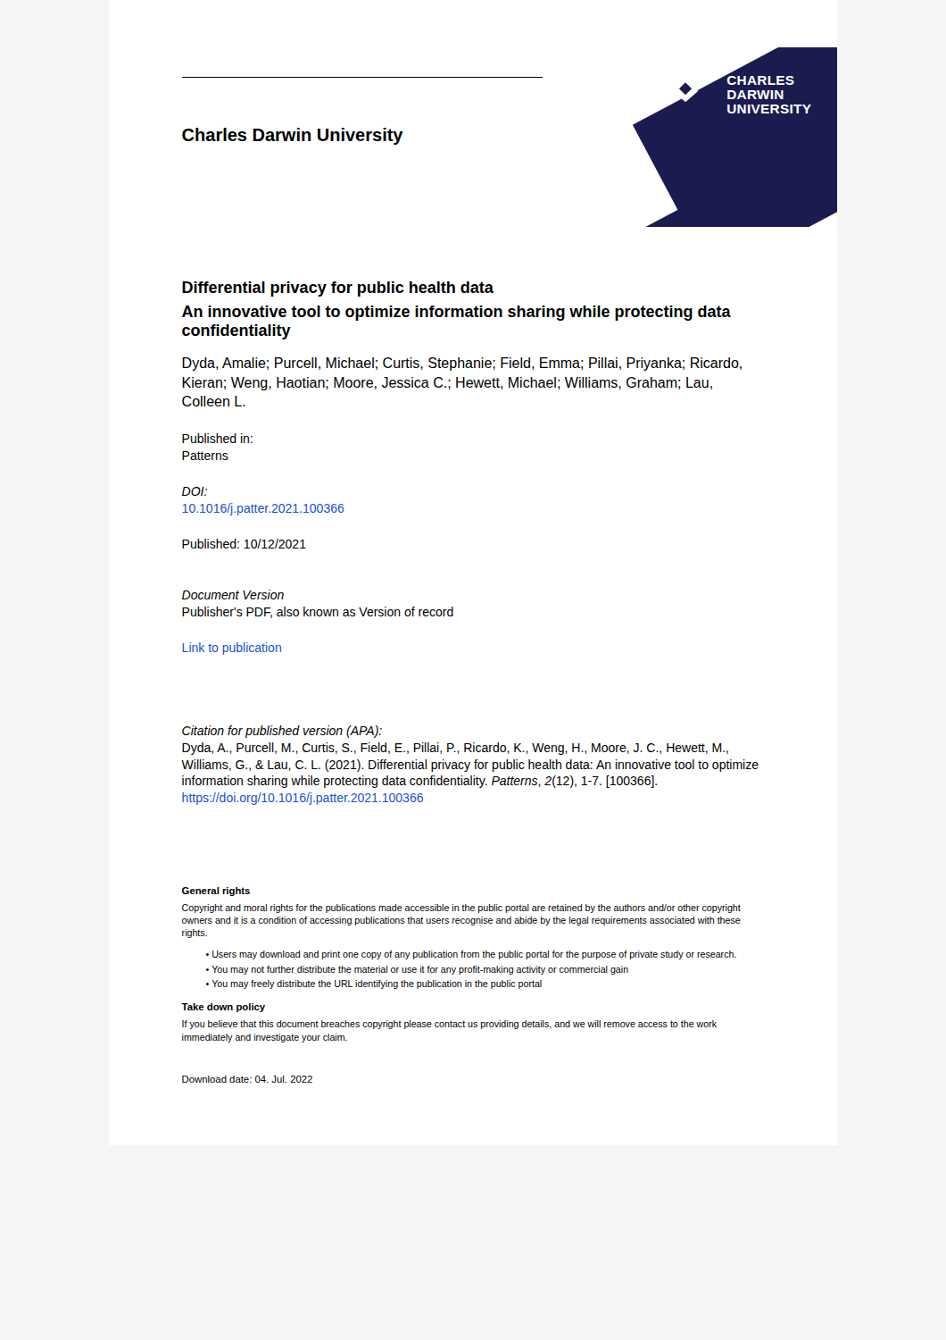CHARLES
DARWIN
UNIVERSITY
Charles Darwin University
Differential privacy for public health data
An innovative tool to optimize information sharing while protecting data confidentiality
Dyda, Amalie; Purcell, Michael; Curtis, Stephanie; Field, Emma; Pillai, Priyanka; Ricardo, Kieran; Weng, Haotian; Moore, Jessica C.; Hewett, Michael; Williams, Graham; Lau, Colleen L.
Published in:
Patterns
DOI:
10.1016/j.patter.2021.100366
Published: 10/12/2021
Document Version
Publisher's PDF, also known as Version of record
Link to publication
Citation for published version (APA):
Dyda, A., Purcell, M., Curtis, S., Field, E., Pillai, P., Ricardo, K., Weng, H., Moore, J. C., Hewett, M., Williams, G., & Lau, C. L. (2021). Differential privacy for public health data: An innovative tool to optimize information sharing while protecting data confidentiality. Patterns, 2(12), 1-7. [100366]. https://doi.org/10.1016/j.patter.2021.100366
General rights
Copyright and moral rights for the publications made accessible in the public portal are retained by the authors and/or other copyright owners and it is a condition of accessing publications that users recognise and abide by the legal requirements associated with these rights.
Users may download and print one copy of any publication from the public portal for the purpose of private study or research.
You may not further distribute the material or use it for any profit-making activity or commercial gain
You may freely distribute the URL identifying the publication in the public portal
Take down policy
If you believe that this document breaches copyright please contact us providing details, and we will remove access to the work immediately and investigate your claim.
Download date: 04. Jul. 2022